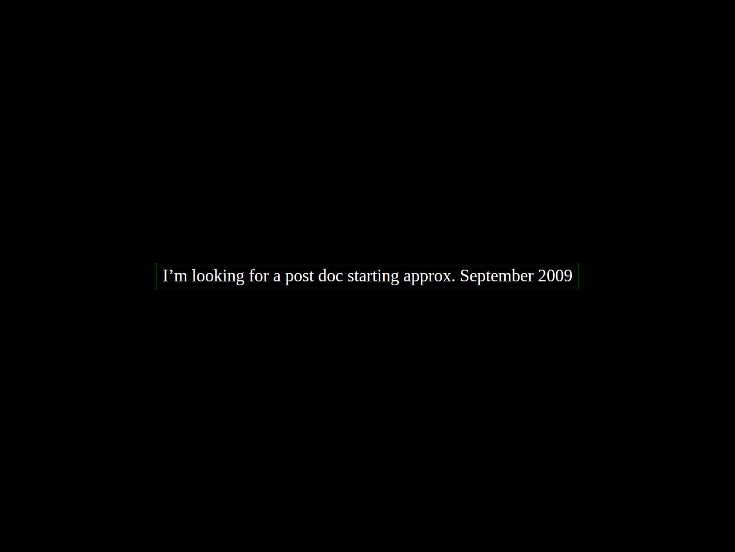I’m looking for a post doc starting approx. September 2009